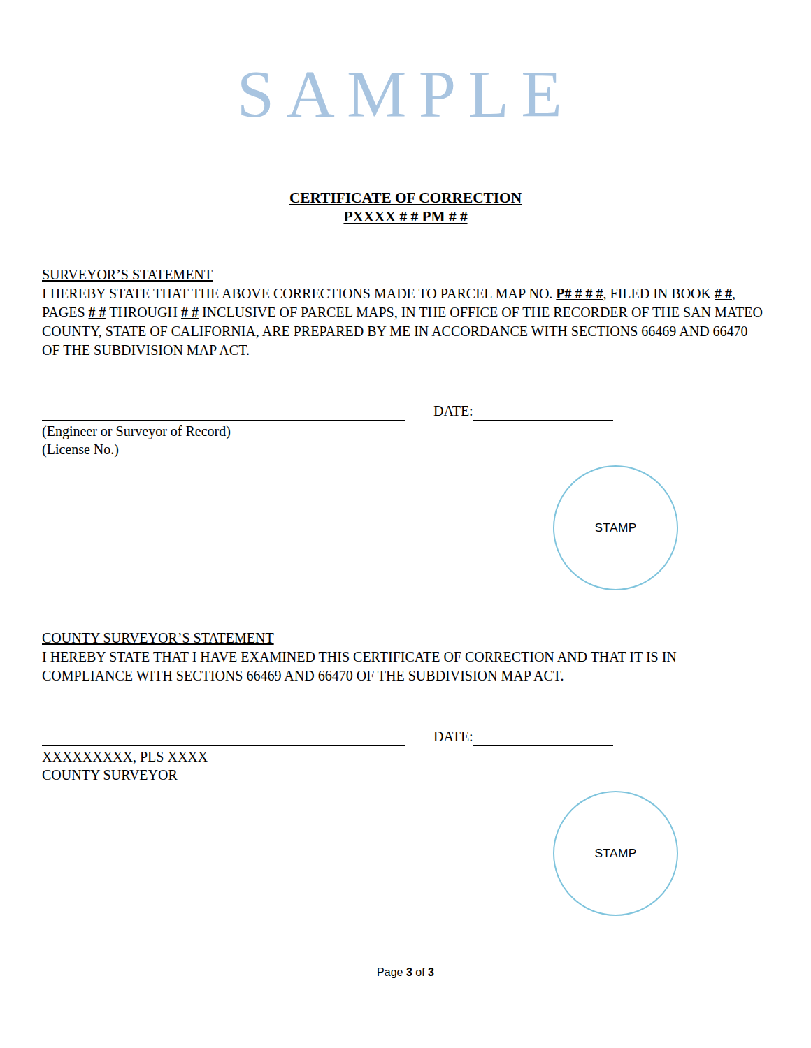SAMPLE
CERTIFICATE OF CORRECTION PXXXX # # PM # #
SURVEYOR’S STATEMENT
I HEREBY STATE THAT THE ABOVE CORRECTIONS MADE TO PARCEL MAP NO. P# # # #, FILED IN BOOK # #, PAGES # # THROUGH # # INCLUSIVE OF PARCEL MAPS, IN THE OFFICE OF THE RECORDER OF THE SAN MATEO COUNTY, STATE OF CALIFORNIA, ARE PREPARED BY ME IN ACCORDANCE WITH SECTIONS 66469 AND 66470 OF THE SUBDIVISION MAP ACT.
DATE:
(Engineer or Surveyor of Record)
(License No.)
STAMP
COUNTY SURVEYOR’S STATEMENT
I HEREBY STATE THAT I HAVE EXAMINED THIS CERTIFICATE OF CORRECTION AND THAT IT IS IN COMPLIANCE WITH SECTIONS 66469 AND 66470 OF THE SUBDIVISION MAP ACT.
DATE:
XXXXXXXXX, PLS XXXX
COUNTY SURVEYOR
STAMP
Page 3 of 3